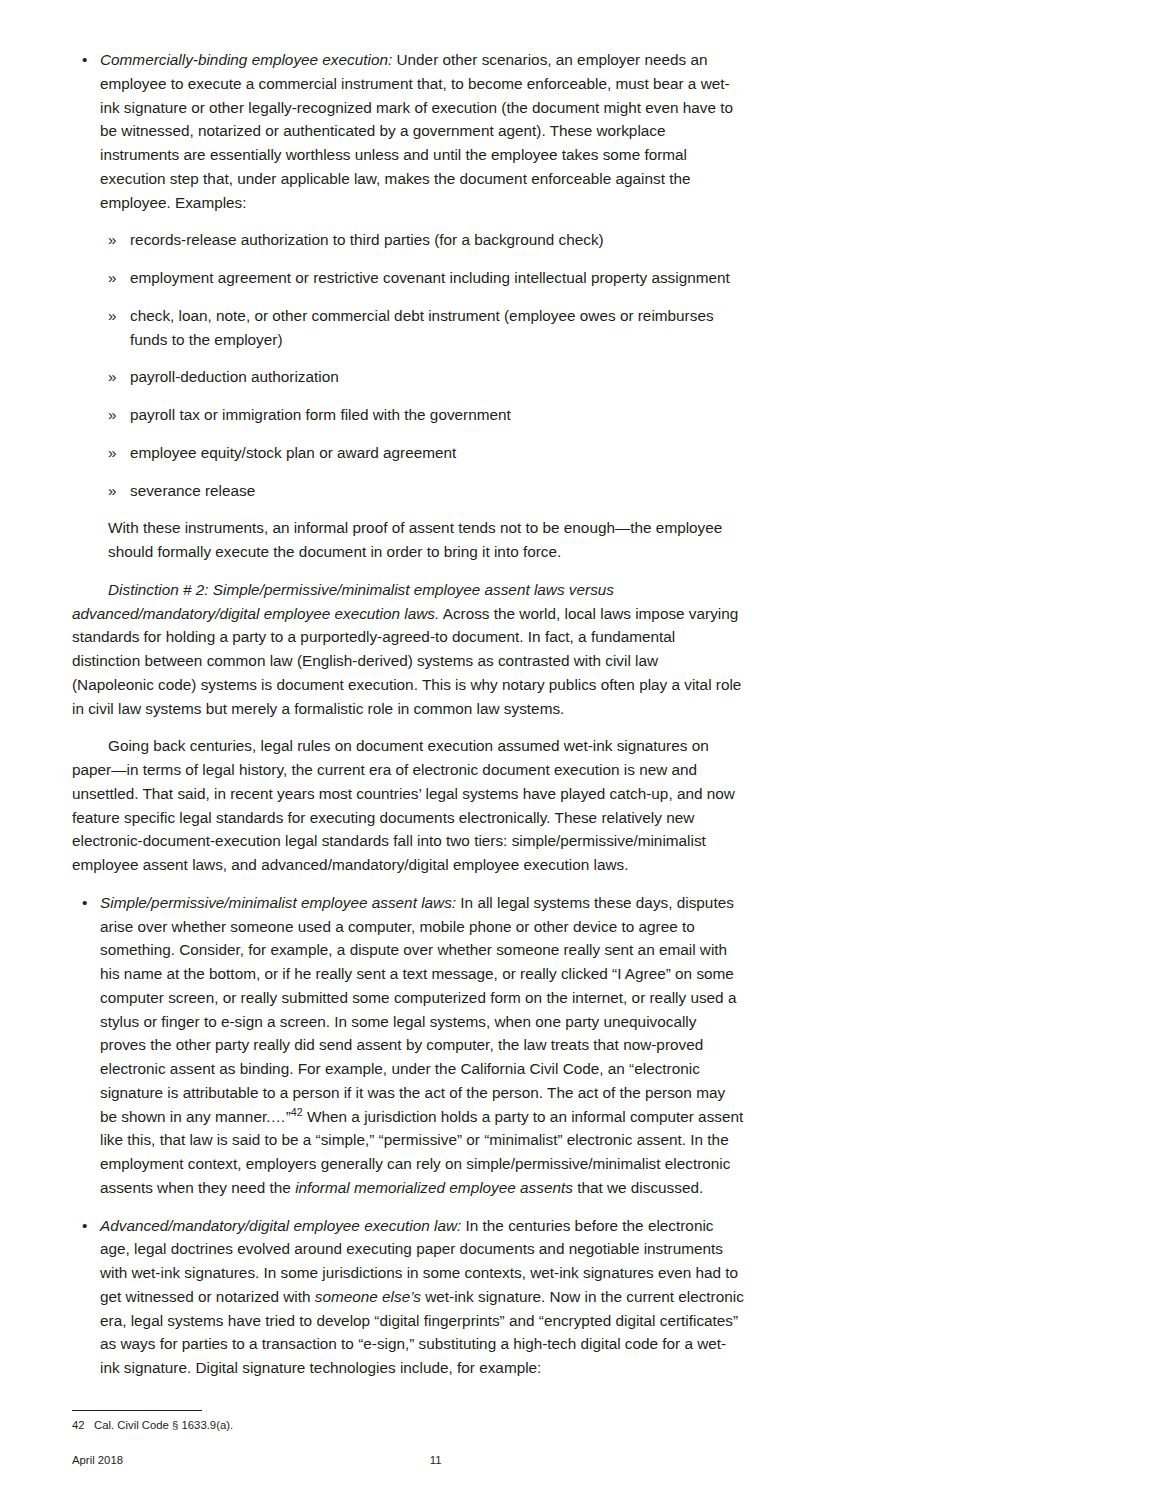Commercially-binding employee execution: Under other scenarios, an employer needs an employee to execute a commercial instrument that, to become enforceable, must bear a wet-ink signature or other legally-recognized mark of execution (the document might even have to be witnessed, notarized or authenticated by a government agent). These workplace instruments are essentially worthless unless and until the employee takes some formal execution step that, under applicable law, makes the document enforceable against the employee. Examples:
records-release authorization to third parties (for a background check)
employment agreement or restrictive covenant including intellectual property assignment
check, loan, note, or other commercial debt instrument (employee owes or reimburses funds to the employer)
payroll-deduction authorization
payroll tax or immigration form filed with the government
employee equity/stock plan or award agreement
severance release
With these instruments, an informal proof of assent tends not to be enough—the employee should formally execute the document in order to bring it into force.
Distinction # 2: Simple/permissive/minimalist employee assent laws versus advanced/mandatory/digital employee execution laws. Across the world, local laws impose varying standards for holding a party to a purportedly-agreed-to document. In fact, a fundamental distinction between common law (English-derived) systems as contrasted with civil law (Napoleonic code) systems is document execution. This is why notary publics often play a vital role in civil law systems but merely a formalistic role in common law systems.
Going back centuries, legal rules on document execution assumed wet-ink signatures on paper—in terms of legal history, the current era of electronic document execution is new and unsettled. That said, in recent years most countries’ legal systems have played catch-up, and now feature specific legal standards for executing documents electronically. These relatively new electronic-document-execution legal standards fall into two tiers: simple/permissive/minimalist employee assent laws, and advanced/mandatory/digital employee execution laws.
Simple/permissive/minimalist employee assent laws: In all legal systems these days, disputes arise over whether someone used a computer, mobile phone or other device to agree to something. Consider, for example, a dispute over whether someone really sent an email with his name at the bottom, or if he really sent a text message, or really clicked “I Agree” on some computer screen, or really submitted some computerized form on the internet, or really used a stylus or finger to e-sign a screen. In some legal systems, when one party unequivocally proves the other party really did send assent by computer, the law treats that now-proved electronic assent as binding. For example, under the California Civil Code, an “electronic signature is attributable to a person if it was the act of the person. The act of the person may be shown in any manner.…”42 When a jurisdiction holds a party to an informal computer assent like this, that law is said to be a “simple,” “permissive” or “minimalist” electronic assent. In the employment context, employers generally can rely on simple/permissive/minimalist electronic assents when they need the informal memorialized employee assents that we discussed.
Advanced/mandatory/digital employee execution law: In the centuries before the electronic age, legal doctrines evolved around executing paper documents and negotiable instruments with wet-ink signatures. In some jurisdictions in some contexts, wet-ink signatures even had to get witnessed or notarized with someone else’s wet-ink signature. Now in the current electronic era, legal systems have tried to develop “digital fingerprints” and “encrypted digital certificates” as ways for parties to a transaction to “e-sign,” substituting a high-tech digital code for a wet-ink signature. Digital signature technologies include, for example:
42 Cal. Civil Code § 1633.9(a).
April 2018 11